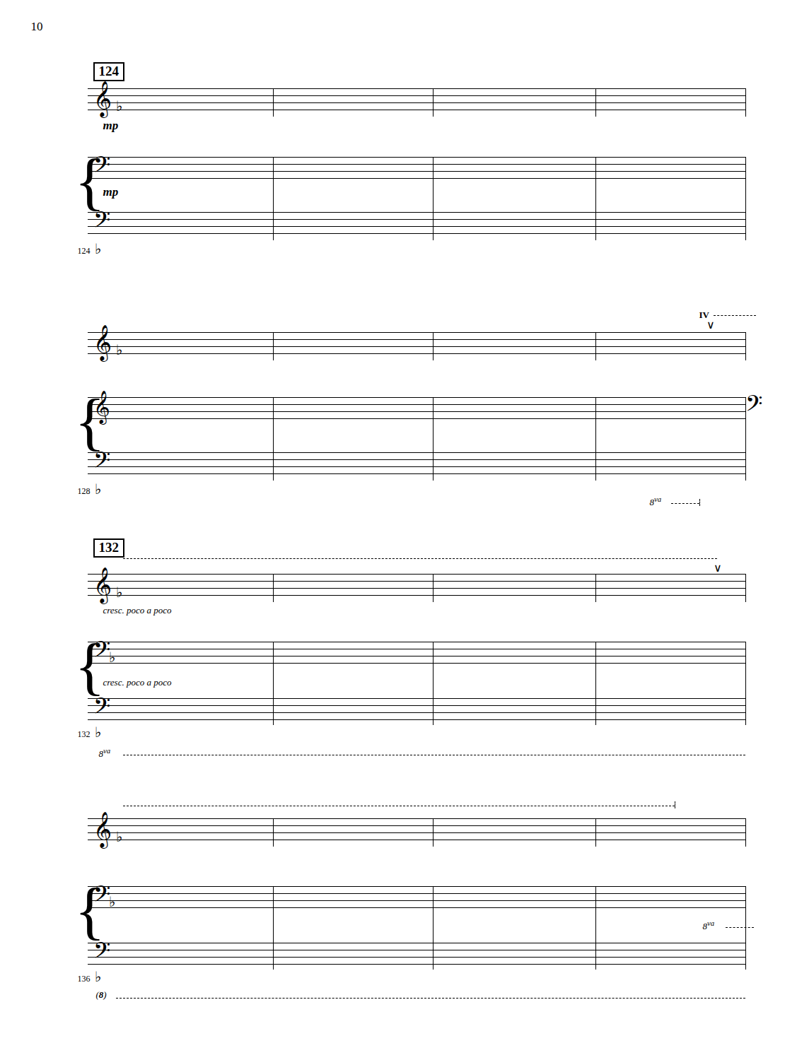10
124
𝄞
♭
mp
{
𝄢
mp
𝄢
124
♭
IV
∨
𝄞
♭
{
𝄞
𝄢
𝄢
128
♭
8va
132
∨
𝄞
♭
cresc. poco a poco
{
𝄢
♭
cresc. poco a poco
𝄢
132
♭
8va
𝄞
♭
{
𝄢
♭
8va
𝄢
136
♭
(8)